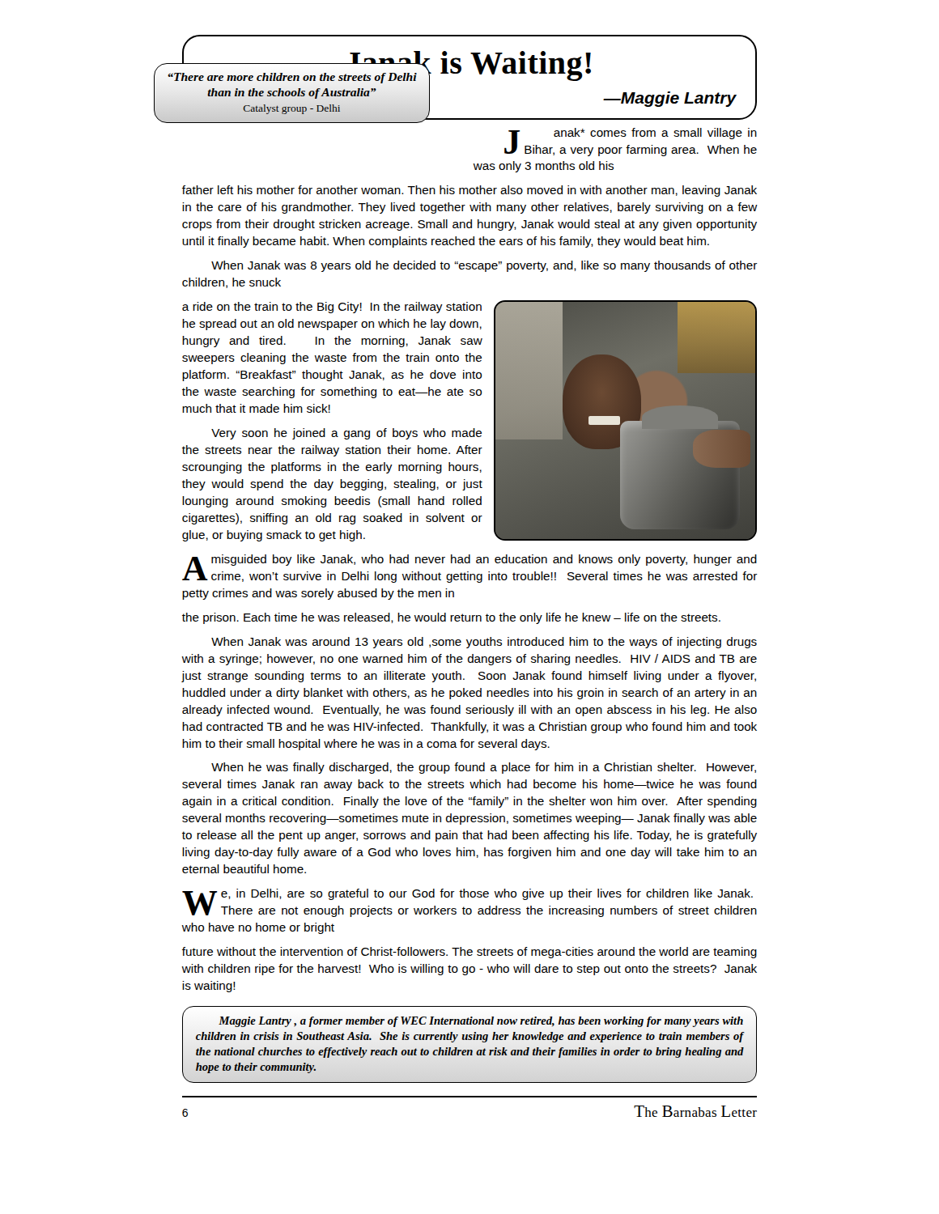Janak is Waiting!
—Maggie Lantry
“There are more children on the streets of Delhi
than in the schools of Australia” Catalyst group - Delhi
Janak* comes from a small village in Bihar, a very poor farming area. When he was only 3 months old his
father left his mother for another woman. Then his mother also moved in with another man, leaving Janak in the care of his grandmother. They lived together with many other relatives, barely surviving on a few crops from their drought stricken acreage. Small and hungry, Janak would steal at any given opportunity until it finally became habit. When complaints reached the ears of his family, they would beat him.
When Janak was 8 years old he decided to “escape” poverty, and, like so many thousands of other children, he snuck
a ride on the train to the Big City! In the railway station he spread out an old newspaper on which he lay down, hungry and tired. In the morning, Janak saw sweepers cleaning the waste from the train onto the platform. “Breakfast” thought Janak, as he dove into the waste searching for something to eat—he ate so much that it made him sick!
Very soon he joined a gang of boys who made the streets near the railway station their home. After scrounging the platforms in the early morning hours, they would spend the day begging, stealing, or just lounging around smoking beedis (small hand rolled cigarettes), sniffing an old rag soaked in solvent or glue, or buying smack to get high.
Amisguided boy like Janak, who had never had an education and knows only poverty, hunger and crime, won’t survive in Delhi long without getting into trouble!! Several times he was arrested for petty crimes and was sorely abused by the men in
the prison. Each time he was released, he would return to the only life he knew – life on the streets.
When Janak was around 13 years old ,some youths introduced him to the ways of injecting drugs with a syringe; however, no one warned him of the dangers of sharing needles. HIV / AIDS and TB are just strange sounding terms to an illiterate youth. Soon Janak found himself living under a flyover, huddled under a dirty blanket with others, as he poked needles into his groin in search of an artery in an already infected wound. Eventually, he was found seriously ill with an open abscess in his leg. He also had contracted TB and he was HIV-infected. Thankfully, it was a Christian group who found him and took him to their small hospital where he was in a coma for several days.
When he was finally discharged, the group found a place for him in a Christian shelter. However, several times Janak ran away back to the streets which had become his home—twice he was found again in a critical condition. Finally the love of the “family” in the shelter won him over. After spending several months recovering—sometimes mute in depression, sometimes weeping— Janak finally was able to release all the pent up anger, sorrows and pain that had been affecting his life. Today, he is gratefully living day-to-day fully aware of a God who loves him, has forgiven him and one day will take him to an eternal beautiful home.
We, in Delhi, are so grateful to our God for those who give up their lives for children like Janak. There are not enough projects or workers to address the increasing numbers of street children who have no home or bright
future without the intervention of Christ-followers. The streets of mega-cities around the world are teaming with children ripe for the harvest! Who is willing to go - who will dare to step out onto the streets? Janak is waiting!
Maggie Lantry , a former member of WEC International now retired, has been working for many years with children in crisis in Southeast Asia. She is currently using her knowledge and experience to train members of the national churches to effectively reach out to children at risk and their families in order to bring healing and hope to their community.
6
The Barnabas Letter